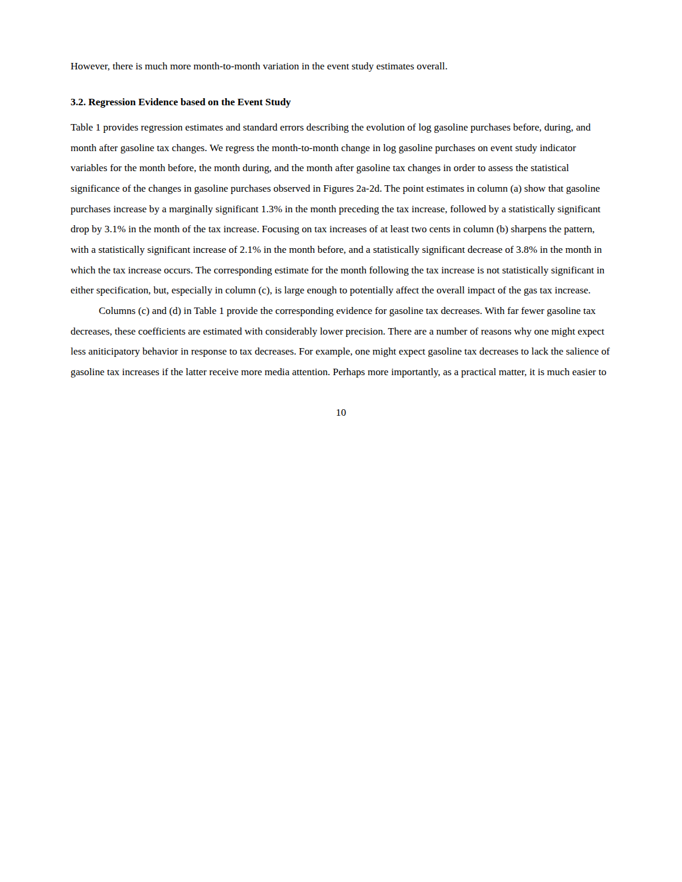However, there is much more month-to-month variation in the event study estimates overall.
3.2. Regression Evidence based on the Event Study
Table 1 provides regression estimates and standard errors describing the evolution of log gasoline purchases before, during, and month after gasoline tax changes. We regress the month-to-month change in log gasoline purchases on event study indicator variables for the month before, the month during, and the month after gasoline tax changes in order to assess the statistical significance of the changes in gasoline purchases observed in Figures 2a-2d. The point estimates in column (a) show that gasoline purchases increase by a marginally significant 1.3% in the month preceding the tax increase, followed by a statistically significant drop by 3.1% in the month of the tax increase. Focusing on tax increases of at least two cents in column (b) sharpens the pattern, with a statistically significant increase of 2.1% in the month before, and a statistically significant decrease of 3.8% in the month in which the tax increase occurs. The corresponding estimate for the month following the tax increase is not statistically significant in either specification, but, especially in column (c), is large enough to potentially affect the overall impact of the gas tax increase.
Columns (c) and (d) in Table 1 provide the corresponding evidence for gasoline tax decreases. With far fewer gasoline tax decreases, these coefficients are estimated with considerably lower precision. There are a number of reasons why one might expect less aniticipatory behavior in response to tax decreases. For example, one might expect gasoline tax decreases to lack the salience of gasoline tax increases if the latter receive more media attention. Perhaps more importantly, as a practical matter, it is much easier to
10